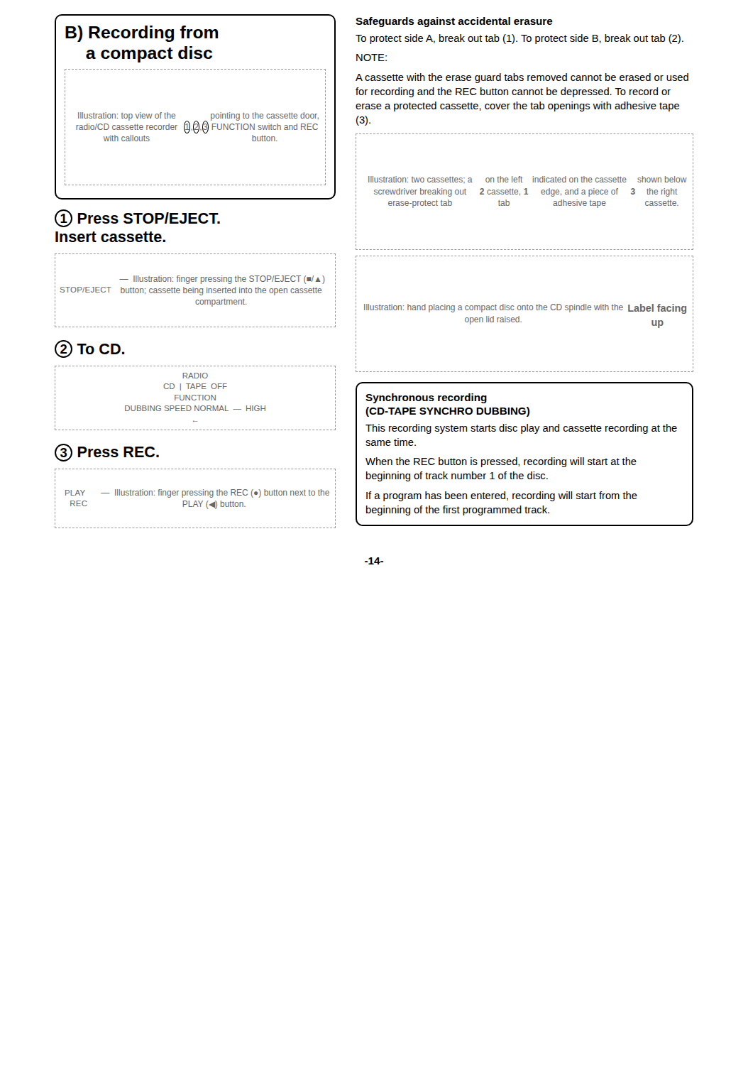B) Recording froma compact disc
Illustration: top view of the radio/CD cassette recorder with callouts 1, 2, 3 pointing to the cassette door, FUNCTION switch and REC button.
1 Press STOP/EJECT.
Insert cassette.
STOP/EJECT — Illustration: finger pressing the STOP/EJECT (■/▲) button; cassette being inserted into the open cassette compartment.
2 To CD.
RADIO
CD|TAPE OFF
FUNCTION
DUBBING SPEED NORMAL—HIGH
←
3 Press REC.
PLAY REC — Illustration: finger pressing the REC (●) button next to the PLAY (◀) button.
Safeguards against accidental erasure
To protect side A, break out tab (1). To protect side B, break out tab (2).
NOTE:
A cassette with the erase guard tabs removed cannot be erased or used for recording and the REC button cannot be depressed. To record or erase a protected cassette, cover the tab openings with adhesive tape (3).
Illustration: two cassettes; a screwdriver breaking out erase-protect tab 2 on the left cassette, tab 1 indicated on the cassette edge, and a piece of adhesive tape 3 shown below the right cassette.
Illustration: hand placing a compact disc onto the CD spindle with the open lid raised.
Label facing up
Synchronous recording
(CD-TAPE SYNCHRO DUBBING)
This recording system starts disc play and cassette recording at the same time.
When the REC button is pressed, recording will start at the beginning of track number 1 of the disc.
If a program has been entered, recording will start from the beginning of the first programmed track.
-14-